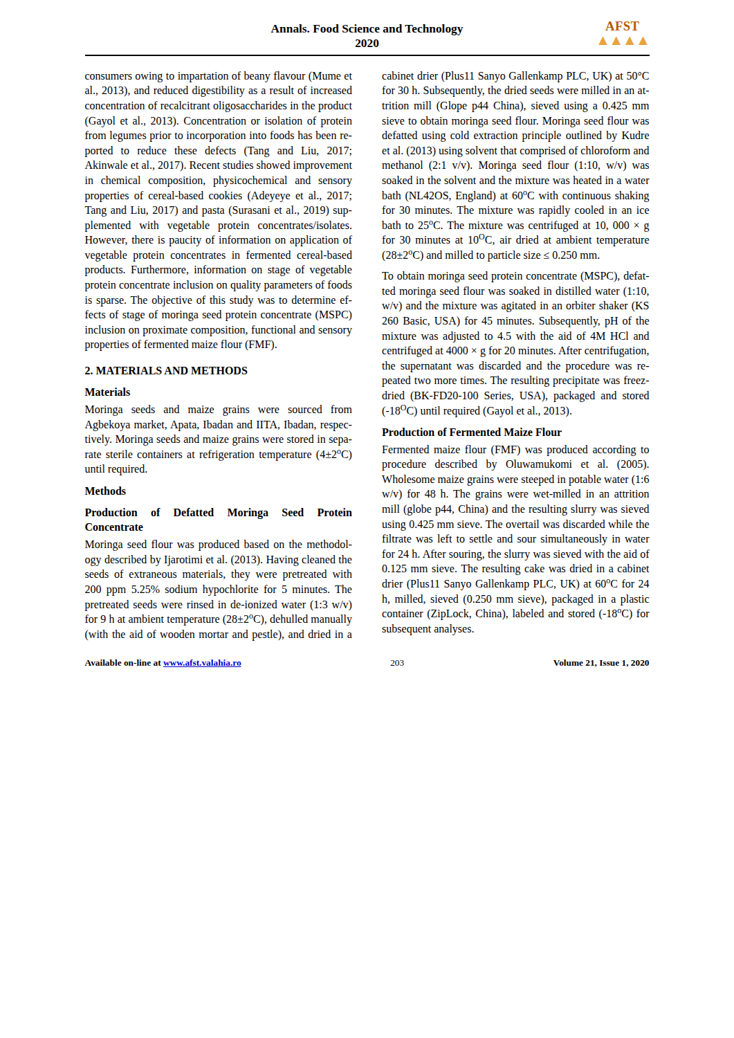AFST
▲▲▲▲
Annals. Food Science and Technology
2020
consumers owing to impartation of beany flavour (Mume et al., 2013), and reduced digestibility as a result of increased concentration of recalcitrant oligosaccharides in the product (Gayol et al., 2013). Concentration or isolation of protein from legumes prior to incorporation into foods has been reported to reduce these defects (Tang and Liu, 2017; Akinwale et al., 2017). Recent studies showed improvement in chemical composition, physicochemical and sensory properties of cereal-based cookies (Adeyeye et al., 2017; Tang and Liu, 2017) and pasta (Surasani et al., 2019) supplemented with vegetable protein concentrates/isolates. However, there is paucity of information on application of vegetable protein concentrates in fermented cereal-based products. Furthermore, information on stage of vegetable protein concentrate inclusion on quality parameters of foods is sparse. The objective of this study was to determine effects of stage of moringa seed protein concentrate (MSPC) inclusion on proximate composition, functional and sensory properties of fermented maize flour (FMF).
2. MATERIALS AND METHODS
Materials
Moringa seeds and maize grains were sourced from Agbekoya market, Apata, Ibadan and IITA, Ibadan, respectively. Moringa seeds and maize grains were stored in separate sterile containers at refrigeration temperature (4±2oC) until required.
Methods
Production of Defatted Moringa Seed Protein Concentrate
Moringa seed flour was produced based on the methodology described by Ijarotimi et al. (2013). Having cleaned the seeds of extraneous materials, they were pretreated with 200 ppm 5.25% sodium hypochlorite for 5 minutes. The pretreated seeds were rinsed in de-ionized water (1:3 w/v) for 9 h at ambient temperature (28±2oC), dehulled manually (with the aid of wooden mortar and pestle), and dried in a cabinet drier (Plus11 Sanyo Gallenkamp PLC, UK) at 50°C for 30 h. Subsequently, the dried seeds were milled in an attrition mill (Glope p44 China), sieved using a 0.425 mm sieve to obtain moringa seed flour. Moringa seed flour was defatted using cold extraction principle outlined by Kudre et al. (2013) using solvent that comprised of chloroform and methanol (2:1 v/v). Moringa seed flour (1:10, w/v) was soaked in the solvent and the mixture was heated in a water bath (NL42OS, England) at 60oC with continuous shaking for 30 minutes. The mixture was rapidly cooled in an ice bath to 25oC. The mixture was centrifuged at 10, 000 × g for 30 minutes at 10OC, air dried at ambient temperature (28±2oC) and milled to particle size ≤ 0.250 mm.
To obtain moringa seed protein concentrate (MSPC), defatted moringa seed flour was soaked in distilled water (1:10, w/v) and the mixture was agitated in an orbiter shaker (KS 260 Basic, USA) for 45 minutes. Subsequently, pH of the mixture was adjusted to 4.5 with the aid of 4M HCl and centrifuged at 4000 × g for 20 minutes. After centrifugation, the supernatant was discarded and the procedure was repeated two more times. The resulting precipitate was freez-dried (BK-FD20-100 Series, USA), packaged and stored (-18OC) until required (Gayol et al., 2013).
Production of Fermented Maize Flour
Fermented maize flour (FMF) was produced according to procedure described by Oluwamukomi et al. (2005). Wholesome maize grains were steeped in potable water (1:6 w/v) for 48 h. The grains were wet-milled in an attrition mill (globe p44, China) and the resulting slurry was sieved using 0.425 mm sieve. The overtail was discarded while the filtrate was left to settle and sour simultaneously in water for 24 h. After souring, the slurry was sieved with the aid of 0.125 mm sieve. The resulting cake was dried in a cabinet drier (Plus11 Sanyo Gallenkamp PLC, UK) at 60oC for 24 h, milled, sieved (0.250 mm sieve), packaged in a plastic container (ZipLock, China), labeled and stored (-18oC) for subsequent analyses.
Available on-line at www.afst.valahia.ro
203
Volume 21, Issue 1, 2020